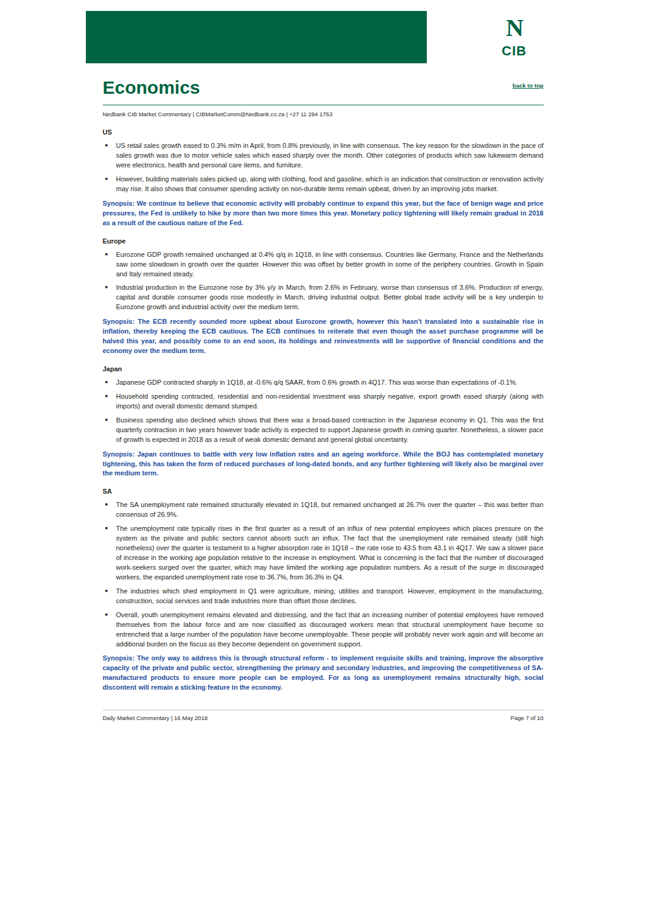N
CIB
Economics
back to top
Nedbank CIB Market Commentary | CIBMarketComm@Nedbank.co.za | +27 11 294 1753
US
US retail sales growth eased to 0.3% m/m in April, from 0.8% previously, in line with consensus. The key reason for the slowdown in the pace of sales growth was due to motor vehicle sales which eased sharply over the month. Other categories of products which saw lukewarm demand were electronics, health and personal care items, and furniture.
However, building materials sales picked up, along with clothing, food and gasoline, which is an indication that construction or renovation activity may rise. It also shows that consumer spending activity on non-durable items remain upbeat, driven by an improving jobs market.
Synopsis: We continue to believe that economic activity will probably continue to expand this year, but the face of benign wage and price pressures, the Fed is unlikely to hike by more than two more times this year. Monetary policy tightening will likely remain gradual in 2018 as a result of the cautious nature of the Fed.
Europe
Eurozone GDP growth remained unchanged at 0.4% q/q in 1Q18, in line with consensus. Countries like Germany, France and the Netherlands saw some slowdown in growth over the quarter. However this was offset by better growth in some of the periphery countries. Growth in Spain and Italy remained steady.
Industrial production in the Eurozone rose by 3% y/y in March, from 2.6% in February, worse than consensus of 3.6%. Production of energy, capital and durable consumer goods rose modestly in March, driving industrial output. Better global trade activity will be a key underpin to Eurozone growth and industrial activity over the medium term.
Synopsis: The ECB recently sounded more upbeat about Eurozone growth, however this hasn't translated into a sustainable rise in inflation, thereby keeping the ECB cautious. The ECB continues to reiterate that even though the asset purchase programme will be halved this year, and possibly come to an end soon, its holdings and reinvestments will be supportive of financial conditions and the economy over the medium term.
Japan
Japanese GDP contracted sharply in 1Q18, at -0.6% q/q SAAR, from 0.6% growth in 4Q17. This was worse than expectations of -0.1%.
Household spending contracted, residential and non-residential investment was sharply negative, export growth eased sharply (along with imports) and overall domestic demand slumped.
Business spending also declined which shows that there was a broad-based contraction in the Japanese economy in Q1. This was the first quarterly contraction in two years however trade activity is expected to support Japanese growth in coming quarter. Nonetheless, a slower pace of growth is expected in 2018 as a result of weak domestic demand and general global uncertainty.
Synopsis: Japan continues to battle with very low inflation rates and an ageing workforce. While the BOJ has contemplated monetary tightening, this has taken the form of reduced purchases of long-dated bonds, and any further tightening will likely also be marginal over the medium term.
SA
The SA unemployment rate remained structurally elevated in 1Q18, but remained unchanged at 26.7% over the quarter – this was better than consensus of 26.9%.
The unemployment rate typically rises in the first quarter as a result of an influx of new potential employees which places pressure on the system as the private and public sectors cannot absorb such an influx. The fact that the unemployment rate remained steady (still high nonetheless) over the quarter is testament to a higher absorption rate in 1Q18 – the rate rose to 43.5 from 43.1 in 4Q17. We saw a slower pace of increase in the working age population relative to the increase in employment. What is concerning is the fact that the number of discouraged work-seekers surged over the quarter, which may have limited the working age population numbers. As a result of the surge in discouraged workers, the expanded unemployment rate rose to 36.7%, from 36.3% in Q4.
The industries which shed employment in Q1 were agriculture, mining, utilities and transport. However, employment in the manufacturing, construction, social services and trade industries more than offset those declines.
Overall, youth unemployment remains elevated and distressing, and the fact that an increasing number of potential employees have removed themselves from the labour force and are now classified as discouraged workers mean that structural unemployment have become so entrenched that a large number of the population have become unemployable. These people will probably never work again and will become an additional burden on the fiscus as they become dependent on government support.
Synopsis: The only way to address this is through structural reform - to implement requisite skills and training, improve the absorptive capacity of the private and public sector, strengthening the primary and secondary industries, and improving the competitiveness of SA-manufactured products to ensure more people can be employed. For as long as unemployment remains structurally high, social discontent will remain a sticking feature in the economy.
Daily Market Commentary | 16 May 2018
Page 7 of 10